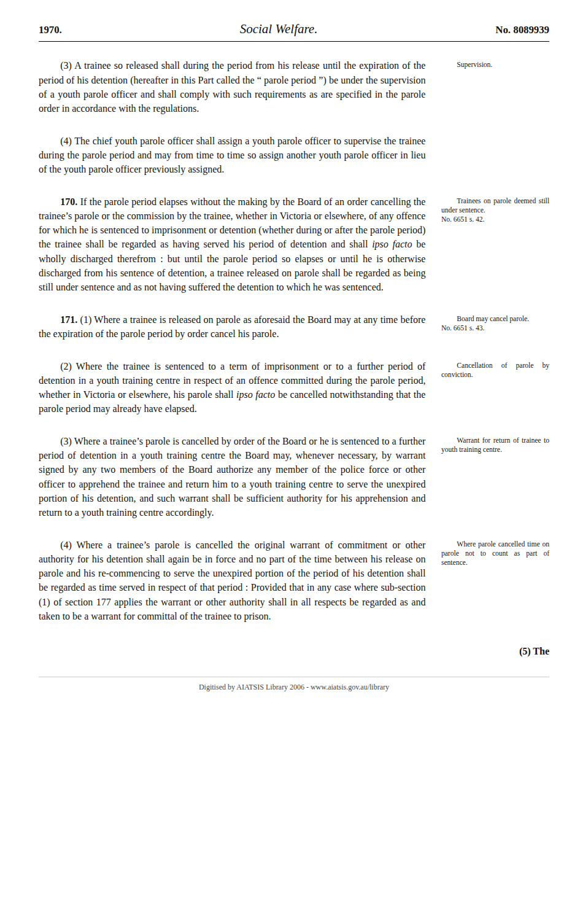1970. Social Welfare. No. 8089 939
(3) A trainee so released shall during the period from his release until the expiration of the period of his detention (hereafter in this Part called the “ parole period ”) be under the supervision of a youth parole officer and shall comply with such requirements as are specified in the parole order in accordance with the regulations.
Supervision.
(4) The chief youth parole officer shall assign a youth parole officer to supervise the trainee during the parole period and may from time to time so assign another youth parole officer in lieu of the youth parole officer previously assigned.
170. If the parole period elapses without the making by the Board of an order cancelling the trainee’s parole or the commission by the trainee, whether in Victoria or elsewhere, of any offence for which he is sentenced to imprisonment or detention (whether during or after the parole period) the trainee shall be regarded as having served his period of detention and shall ipso facto be wholly discharged therefrom : but until the parole period so elapses or until he is otherwise discharged from his sentence of detention, a trainee released on parole shall be regarded as being still under sentence and as not having suffered the detention to which he was sentenced.
Trainees on parole deemed still under sentence.
No. 6651 s. 42.
171. (1) Where a trainee is released on parole as aforesaid the Board may at any time before the expiration of the parole period by order cancel his parole.
Board may cancel parole.
No. 6651 s. 43.
(2) Where the trainee is sentenced to a term of imprisonment or to a further period of detention in a youth training centre in respect of an offence committed during the parole period, whether in Victoria or elsewhere, his parole shall ipso facto be cancelled notwithstanding that the parole period may already have elapsed.
Cancellation of parole by conviction.
(3) Where a trainee’s parole is cancelled by order of the Board or he is sentenced to a further period of detention in a youth training centre the Board may, whenever necessary, by warrant signed by any two members of the Board authorize any member of the police force or other officer to apprehend the trainee and return him to a youth training centre to serve the unexpired portion of his detention, and such warrant shall be sufficient authority for his apprehension and return to a youth training centre accordingly.
Warrant for return of trainee to youth training centre.
(4) Where a trainee’s parole is cancelled the original warrant of commitment or other authority for his detention shall again be in force and no part of the time between his release on parole and his re-commencing to serve the unexpired portion of the period of his detention shall be regarded as time served in respect of that period : Provided that in any case where sub-section (1) of section 177 applies the warrant or other authority shall in all respects be regarded as and taken to be a warrant for committal of the trainee to prison.
Where parole cancelled time on parole not to count as part of sentence.
(5) The
Digitised by AIATSIS Library 2006 - www.aiatsis.gov.au/library